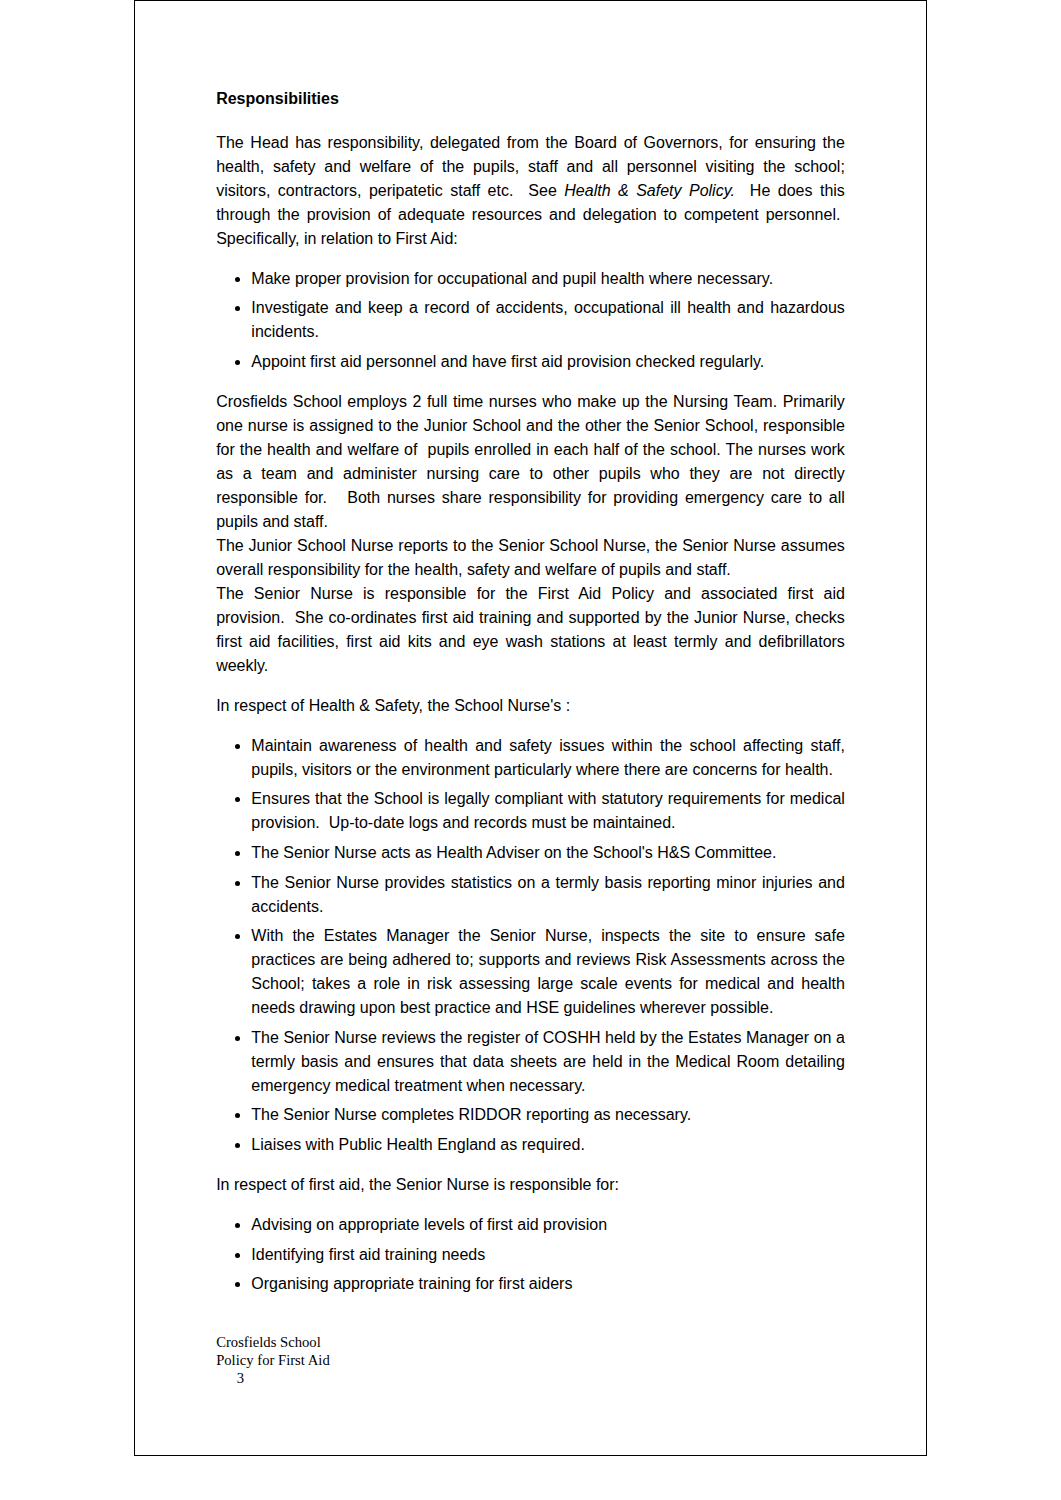Responsibilities
The Head has responsibility, delegated from the Board of Governors, for ensuring the health, safety and welfare of the pupils, staff and all personnel visiting the school; visitors, contractors, peripatetic staff etc. See Health & Safety Policy. He does this through the provision of adequate resources and delegation to competent personnel. Specifically, in relation to First Aid:
Make proper provision for occupational and pupil health where necessary.
Investigate and keep a record of accidents, occupational ill health and hazardous incidents.
Appoint first aid personnel and have first aid provision checked regularly.
Crosfields School employs 2 full time nurses who make up the Nursing Team. Primarily one nurse is assigned to the Junior School and the other the Senior School, responsible for the health and welfare of pupils enrolled in each half of the school. The nurses work as a team and administer nursing care to other pupils who they are not directly responsible for. Both nurses share responsibility for providing emergency care to all pupils and staff.
The Junior School Nurse reports to the Senior School Nurse, the Senior Nurse assumes overall responsibility for the health, safety and welfare of pupils and staff.
The Senior Nurse is responsible for the First Aid Policy and associated first aid provision. She co-ordinates first aid training and supported by the Junior Nurse, checks first aid facilities, first aid kits and eye wash stations at least termly and defibrillators weekly.
In respect of Health & Safety, the School Nurse's :
Maintain awareness of health and safety issues within the school affecting staff, pupils, visitors or the environment particularly where there are concerns for health.
Ensures that the School is legally compliant with statutory requirements for medical provision. Up-to-date logs and records must be maintained.
The Senior Nurse acts as Health Adviser on the School's H&S Committee.
The Senior Nurse provides statistics on a termly basis reporting minor injuries and accidents.
With the Estates Manager the Senior Nurse, inspects the site to ensure safe practices are being adhered to; supports and reviews Risk Assessments across the School; takes a role in risk assessing large scale events for medical and health needs drawing upon best practice and HSE guidelines wherever possible.
The Senior Nurse reviews the register of COSHH held by the Estates Manager on a termly basis and ensures that data sheets are held in the Medical Room detailing emergency medical treatment when necessary.
The Senior Nurse completes RIDDOR reporting as necessary.
Liaises with Public Health England as required.
In respect of first aid, the Senior Nurse is responsible for:
Advising on appropriate levels of first aid provision
Identifying first aid training needs
Organising appropriate training for first aiders
Crosfields School
Policy for First Aid
3